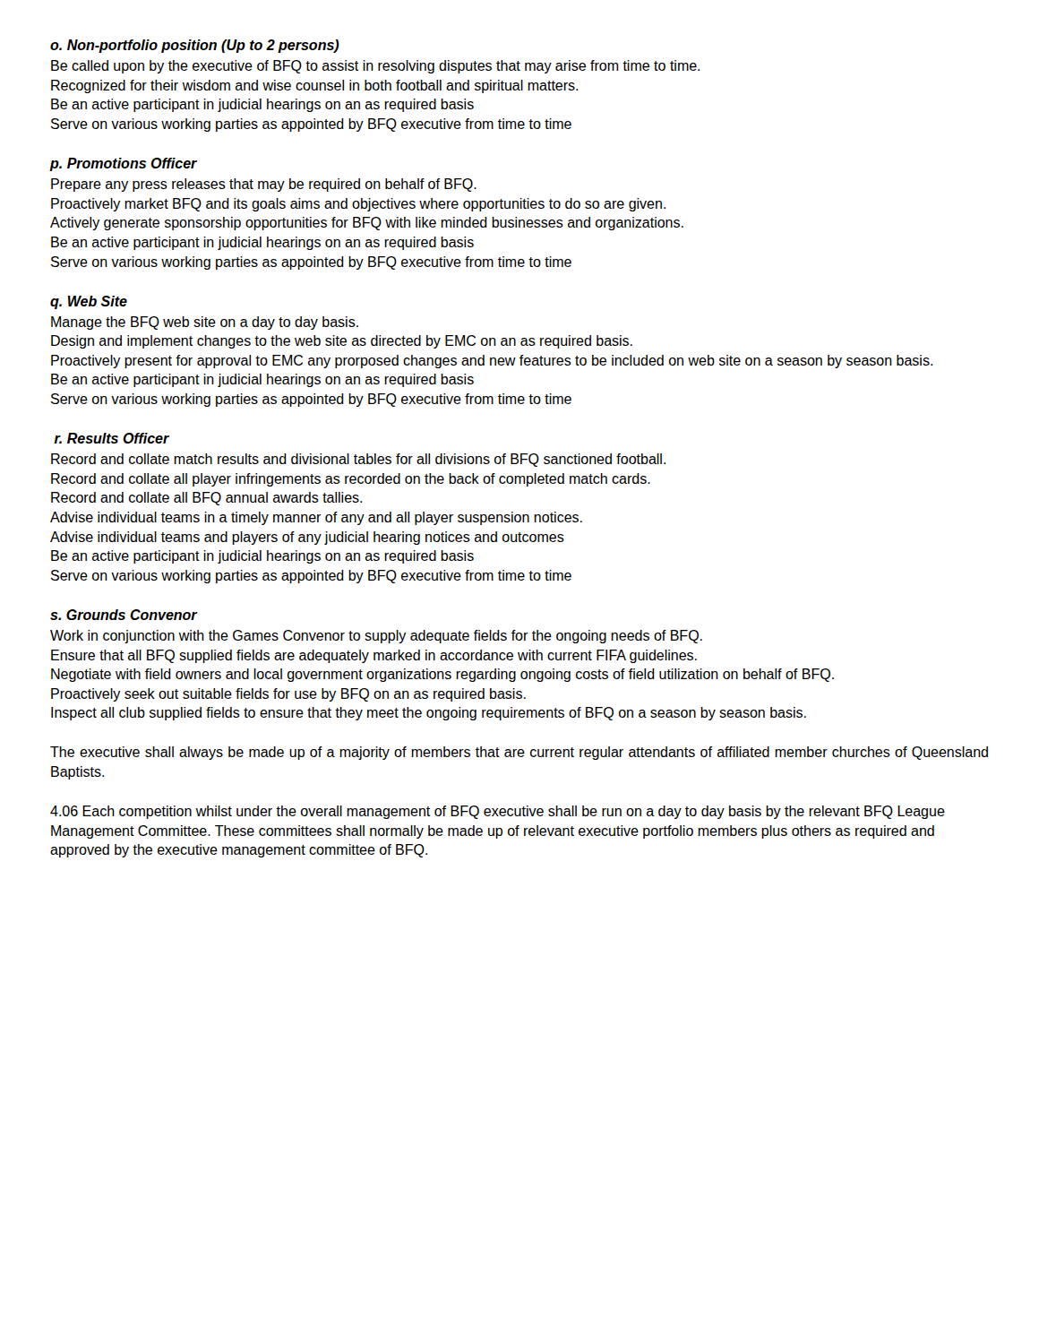o. Non-portfolio position (Up to 2 persons)
Be called upon by the executive of BFQ to assist in resolving disputes that may arise from time to time.
Recognized for their wisdom and wise counsel in both football and spiritual matters.
Be an active participant in judicial hearings on an as required basis
Serve on various working parties as appointed by BFQ executive from time to time
p. Promotions Officer
Prepare any press releases that may be required on behalf of BFQ.
Proactively market BFQ and its goals aims and objectives where opportunities to do so are given.
Actively generate sponsorship opportunities for BFQ with like minded businesses and organizations.
Be an active participant in judicial hearings on an as required basis
Serve on various working parties as appointed by BFQ executive from time to time
q. Web Site
Manage the BFQ web site on a day to day basis.
Design and implement changes to the web site as directed by EMC on an as required basis.
Proactively present for approval to EMC any prorposed changes and new features to be included on web site on a season by season basis.
Be an active participant in judicial hearings on an as required basis
Serve on various working parties as appointed by BFQ executive from time to time
r. Results Officer
Record and collate match results and divisional tables for all divisions of BFQ sanctioned football.
Record and collate all player infringements as recorded on the back of completed match cards.
Record and collate all BFQ annual awards tallies.
Advise individual teams in a timely manner of any and all player suspension notices.
Advise individual teams and players of any judicial hearing notices and outcomes
Be an active participant in judicial hearings on an as required basis
Serve on various working parties as appointed by BFQ executive from time to time
s. Grounds Convenor
Work in conjunction with the Games Convenor to supply adequate fields for the ongoing needs of BFQ.
Ensure that all BFQ supplied fields are adequately marked in accordance with current FIFA guidelines.
Negotiate with field owners and local government organizations regarding ongoing costs of field utilization on behalf of BFQ.
Proactively seek out suitable fields for use by BFQ on an as required basis.
Inspect all club supplied fields to ensure that they meet the ongoing requirements of BFQ on a season by season basis.
The executive shall always be made up of a majority of members that are current regular attendants of affiliated member churches of Queensland Baptists.
4.06 Each competition whilst under the overall management of BFQ executive shall be run on a day to day basis by the relevant BFQ League Management Committee. These committees shall normally be made up of relevant executive portfolio members plus others as required and approved by the executive management committee of BFQ.